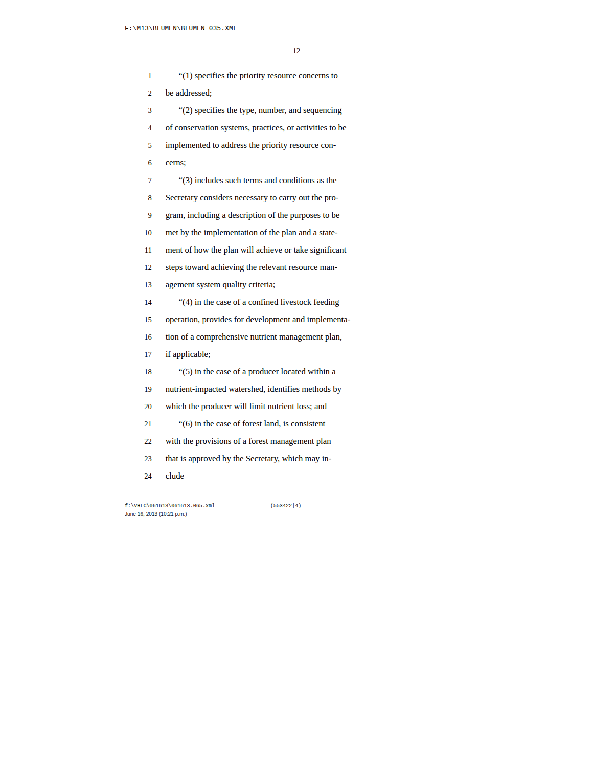F:\M13\BLUMEN\BLUMEN_035.XML
12
| 1 | “(1) specifies the priority resource concerns to |
| 2 | be addressed; |
| 3 | “(2) specifies the type, number, and sequencing |
| 4 | of conservation systems, practices, or activities to be |
| 5 | implemented to address the priority resource con- |
| 6 | cerns; |
| 7 | “(3) includes such terms and conditions as the |
| 8 | Secretary considers necessary to carry out the pro- |
| 9 | gram, including a description of the purposes to be |
| 10 | met by the implementation of the plan and a state- |
| 11 | ment of how the plan will achieve or take significant |
| 12 | steps toward achieving the relevant resource man- |
| 13 | agement system quality criteria; |
| 14 | “(4) in the case of a confined livestock feeding |
| 15 | operation, provides for development and implementa- |
| 16 | tion of a comprehensive nutrient management plan, |
| 17 | if applicable; |
| 18 | “(5) in the case of a producer located within a |
| 19 | nutrient-impacted watershed, identifies methods by |
| 20 | which the producer will limit nutrient loss; and |
| 21 | “(6) in the case of forest land, is consistent |
| 22 | with the provisions of a forest management plan |
| 23 | that is approved by the Secretary, which may in- |
| 24 | clude— |
f:\VHLC\061613\061613.065.xml (553422|4)
June 16, 2013 (10:21 p.m.)